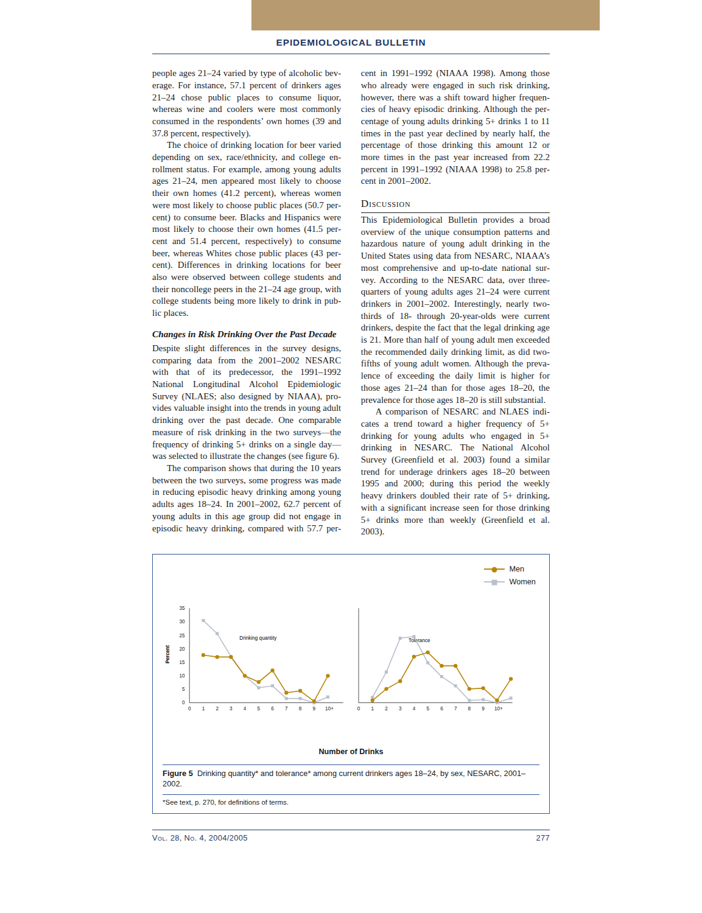EPIDEMIOLOGICAL BULLETIN
people ages 21–24 varied by type of alcoholic beverage. For instance, 57.1 percent of drinkers ages 21–24 chose public places to consume liquor, whereas wine and coolers were most commonly consumed in the respondents’ own homes (39 and 37.8 percent, respectively).
The choice of drinking location for beer varied depending on sex, race/ethnicity, and college enrollment status. For example, among young adults ages 21–24, men appeared most likely to choose their own homes (41.2 percent), whereas women were most likely to choose public places (50.7 percent) to consume beer. Blacks and Hispanics were most likely to choose their own homes (41.5 percent and 51.4 percent, respectively) to consume beer, whereas Whites chose public places (43 percent). Differences in drinking locations for beer also were observed between college students and their noncollege peers in the 21–24 age group, with college students being more likely to drink in public places.
Changes in Risk Drinking Over the Past Decade
Despite slight differences in the survey designs, comparing data from the 2001–2002 NESARC with that of its predecessor, the 1991–1992 National Longitudinal Alcohol Epidemiologic Survey (NLAES; also designed by NIAAA), provides valuable insight into the trends in young adult drinking over the past decade. One comparable measure of risk drinking in the two surveys—the frequency of drinking 5+ drinks on a single day—was selected to illustrate the changes (see figure 6).
The comparison shows that during the 10 years between the two surveys, some progress was made in reducing episodic heavy drinking among young adults ages 18–24. In 2001–2002, 62.7 percent of young adults in this age group did not engage in episodic heavy drinking, compared with 57.7 percent in 1991–1992 (NIAAA 1998). Among those who already were engaged in such risk drinking, however, there was a shift toward higher frequencies of heavy episodic drinking. Although the percentage of young adults drinking 5+ drinks 1 to 11 times in the past year declined by nearly half, the percentage of those drinking this amount 12 or more times in the past year increased from 22.2 percent in 1991–1992 (NIAAA 1998) to 25.8 percent in 2001–2002.
Discussion
This Epidemiological Bulletin provides a broad overview of the unique consumption patterns and hazardous nature of young adult drinking in the United States using data from NESARC, NIAAA’s most comprehensive and up-to-date national survey. According to the NESARC data, over three-quarters of young adults ages 21–24 were current drinkers in 2001–2002. Interestingly, nearly two-thirds of 18- through 20-year-olds were current drinkers, despite the fact that the legal drinking age is 21. More than half of young adult men exceeded the recommended daily drinking limit, as did two-fifths of young adult women. Although the prevalence of exceeding the daily limit is higher for those ages 21–24 than for those ages 18–20, the prevalence for those ages 18–20 is still substantial.
A comparison of NESARC and NLAES indicates a trend toward a higher frequency of 5+ drinking for young adults who engaged in 5+ drinking in NESARC. The National Alcohol Survey (Greenfield et al. 2003) found a similar trend for underage drinkers ages 18–20 between 1995 and 2000; during this period the weekly heavy drinkers doubled their rate of 5+ drinking, with a significant increase seen for those drinking 5+ drinks more than weekly (Greenfield et al. 2003).
Men
Women
Percent 35 30 25 20 15 10 5 0 Drinking quantity Tolerance 0 1 2 3 4 5 6 7 8 9 10+ 0 1 2 3 4 5 6 7 8 9 10+
Number of Drinks
Figure 5 Drinking quantity* and tolerance* among current drinkers ages 18–24, by sex, NESARC, 2001–2002.
*See text, p. 270, for definitions of terms.
Vol. 28, No. 4, 2004/2005
277